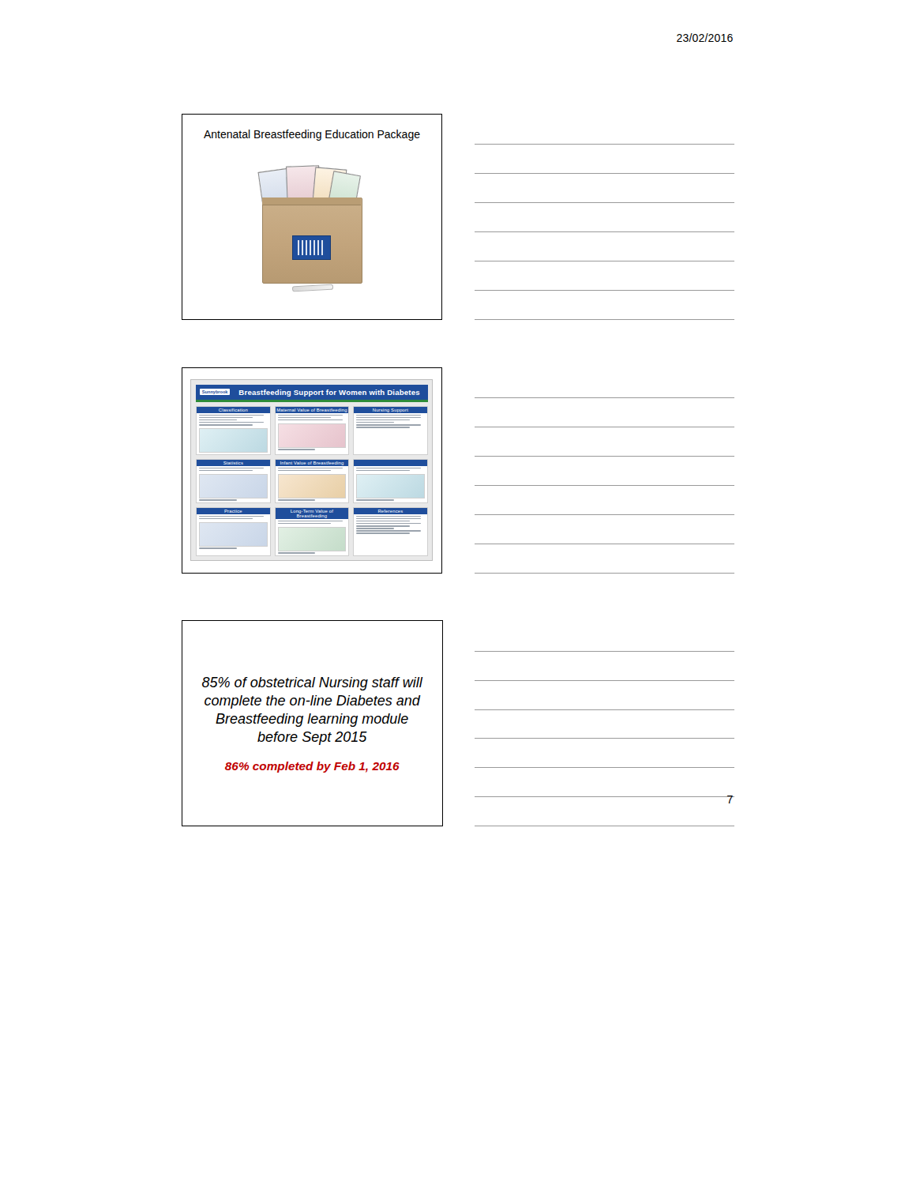23/02/2016
Antenatal Breastfeeding Education Package
Sunnybrook
Breastfeeding Support for Women with Diabetes
Classification
Maternal Value of Breastfeeding
Nursing Support
Statistics
Infant Value of Breastfeeding
Practice
Long-Term Value of Breastfeeding
References
85% of obstetrical Nursing staff will complete the on-line Diabetes and Breastfeeding learning module before Sept 2015
86% completed by Feb 1, 2016
7